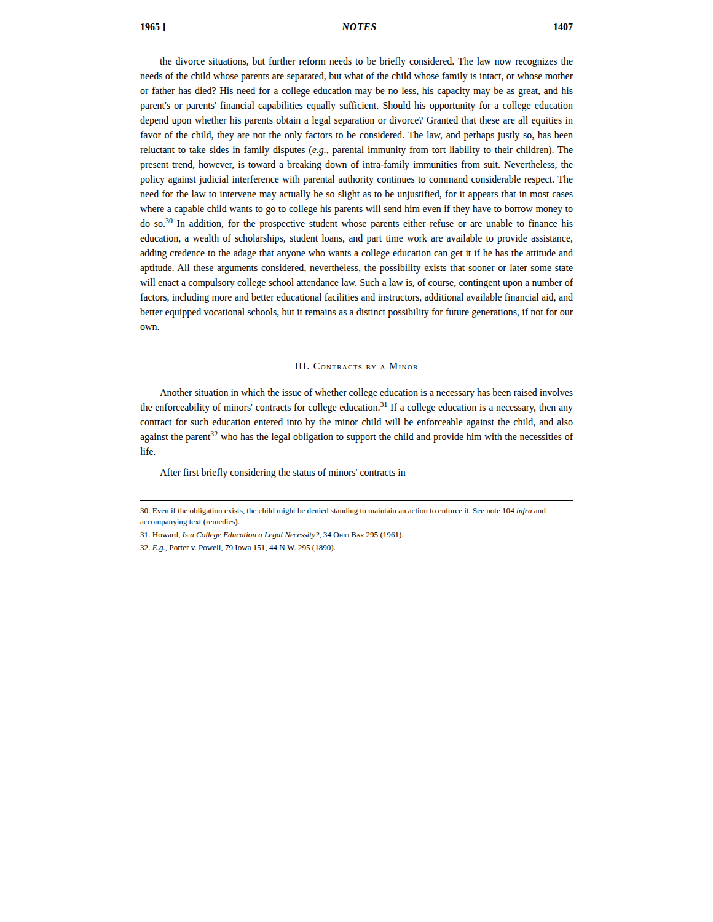1965 ] NOTES 1407
the divorce situations, but further reform needs to be briefly considered. The law now recognizes the needs of the child whose parents are separated, but what of the child whose family is intact, or whose mother or father has died? His need for a college education may be no less, his capacity may be as great, and his parent's or parents' financial capabilities equally sufficient. Should his opportunity for a college education depend upon whether his parents obtain a legal separation or divorce? Granted that these are all equities in favor of the child, they are not the only factors to be considered. The law, and perhaps justly so, has been reluctant to take sides in family disputes (e.g., parental immunity from tort liability to their children). The present trend, however, is toward a breaking down of intra-family immunities from suit. Nevertheless, the policy against judicial interference with parental authority continues to command considerable respect. The need for the law to intervene may actually be so slight as to be unjustified, for it appears that in most cases where a capable child wants to go to college his parents will send him even if they have to borrow money to do so.30 In addition, for the prospective student whose parents either refuse or are unable to finance his education, a wealth of scholarships, student loans, and part time work are available to provide assistance, adding credence to the adage that anyone who wants a college education can get it if he has the attitude and aptitude. All these arguments considered, nevertheless, the possibility exists that sooner or later some state will enact a compulsory college school attendance law. Such a law is, of course, contingent upon a number of factors, including more and better educational facilities and instructors, additional available financial aid, and better equipped vocational schools, but it remains as a distinct possibility for future generations, if not for our own.
III. Contracts by a Minor
Another situation in which the issue of whether college education is a necessary has been raised involves the enforceability of minors' contracts for college education.31 If a college education is a necessary, then any contract for such education entered into by the minor child will be enforceable against the child, and also against the parent32 who has the legal obligation to support the child and provide him with the necessities of life.
After first briefly considering the status of minors' contracts in
30. Even if the obligation exists, the child might be denied standing to maintain an action to enforce it. See note 104 infra and accompanying text (remedies).
31. Howard, Is a College Education a Legal Necessity?, 34 Ohio Bar 295 (1961).
32. E.g., Porter v. Powell, 79 Iowa 151, 44 N.W. 295 (1890).